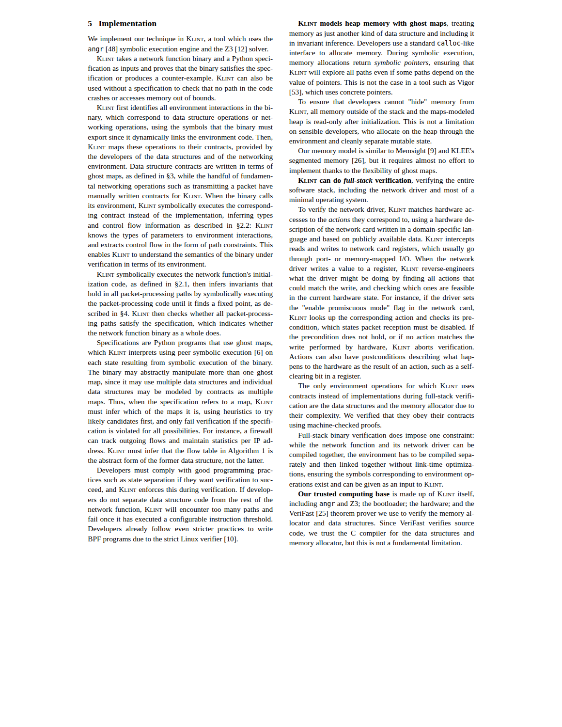5 Implementation
We implement our technique in Klint, a tool which uses the angr [48] symbolic execution engine and the Z3 [12] solver.
Klint takes a network function binary and a Python specification as inputs and proves that the binary satisfies the specification or produces a counter-example. Klint can also be used without a specification to check that no path in the code crashes or accesses memory out of bounds.
Klint first identifies all environment interactions in the binary, which correspond to data structure operations or networking operations, using the symbols that the binary must export since it dynamically links the environment code. Then, Klint maps these operations to their contracts, provided by the developers of the data structures and of the networking environment. Data structure contracts are written in terms of ghost maps, as defined in §3, while the handful of fundamental networking operations such as transmitting a packet have manually written contracts for Klint. When the binary calls its environment, Klint symbolically executes the corresponding contract instead of the implementation, inferring types and control flow information as described in §2.2: Klint knows the types of parameters to environment interactions, and extracts control flow in the form of path constraints. This enables Klint to understand the semantics of the binary under verification in terms of its environment.
Klint symbolically executes the network function's initialization code, as defined in §2.1, then infers invariants that hold in all packet-processing paths by symbolically executing the packet-processing code until it finds a fixed point, as described in §4. Klint then checks whether all packet-processing paths satisfy the specification, which indicates whether the network function binary as a whole does.
Specifications are Python programs that use ghost maps, which Klint interprets using peer symbolic execution [6] on each state resulting from symbolic execution of the binary. The binary may abstractly manipulate more than one ghost map, since it may use multiple data structures and individual data structures may be modeled by contracts as multiple maps. Thus, when the specification refers to a map, Klint must infer which of the maps it is, using heuristics to try likely candidates first, and only fail verification if the specification is violated for all possibilities. For instance, a firewall can track outgoing flows and maintain statistics per IP address. Klint must infer that the flow table in Algorithm 1 is the abstract form of the former data structure, not the latter.
Developers must comply with good programming practices such as state separation if they want verification to succeed, and Klint enforces this during verification. If developers do not separate data structure code from the rest of the network function, Klint will encounter too many paths and fail once it has executed a configurable instruction threshold. Developers already follow even stricter practices to write BPF programs due to the strict Linux verifier [10].
Klint models heap memory with ghost maps, treating memory as just another kind of data structure and including it in invariant inference. Developers use a standard calloc-like interface to allocate memory. During symbolic execution, memory allocations return symbolic pointers, ensuring that Klint will explore all paths even if some paths depend on the value of pointers. This is not the case in a tool such as Vigor [53], which uses concrete pointers.
To ensure that developers cannot "hide" memory from Klint, all memory outside of the stack and the maps-modeled heap is read-only after initialization. This is not a limitation on sensible developers, who allocate on the heap through the environment and cleanly separate mutable state.
Our memory model is similar to Memsight [9] and KLEE's segmented memory [26], but it requires almost no effort to implement thanks to the flexibility of ghost maps.
Klint can do full-stack verification, verifying the entire software stack, including the network driver and most of a minimal operating system.
To verify the network driver, Klint matches hardware accesses to the actions they correspond to, using a hardware description of the network card written in a domain-specific language and based on publicly available data. Klint intercepts reads and writes to network card registers, which usually go through port- or memory-mapped I/O. When the network driver writes a value to a register, Klint reverse-engineers what the driver might be doing by finding all actions that could match the write, and checking which ones are feasible in the current hardware state. For instance, if the driver sets the "enable promiscuous mode" flag in the network card, Klint looks up the corresponding action and checks its precondition, which states packet reception must be disabled. If the precondition does not hold, or if no action matches the write performed by hardware, Klint aborts verification. Actions can also have postconditions describing what happens to the hardware as the result of an action, such as a self-clearing bit in a register.
The only environment operations for which Klint uses contracts instead of implementations during full-stack verification are the data structures and the memory allocator due to their complexity. We verified that they obey their contracts using machine-checked proofs.
Full-stack binary verification does impose one constraint: while the network function and its network driver can be compiled together, the environment has to be compiled separately and then linked together without link-time optimizations, ensuring the symbols corresponding to environment operations exist and can be given as an input to Klint.
Our trusted computing base is made up of Klint itself, including angr and Z3; the bootloader; the hardware; and the VeriFast [25] theorem prover we use to verify the memory allocator and data structures. Since VeriFast verifies source code, we trust the C compiler for the data structures and memory allocator, but this is not a fundamental limitation.